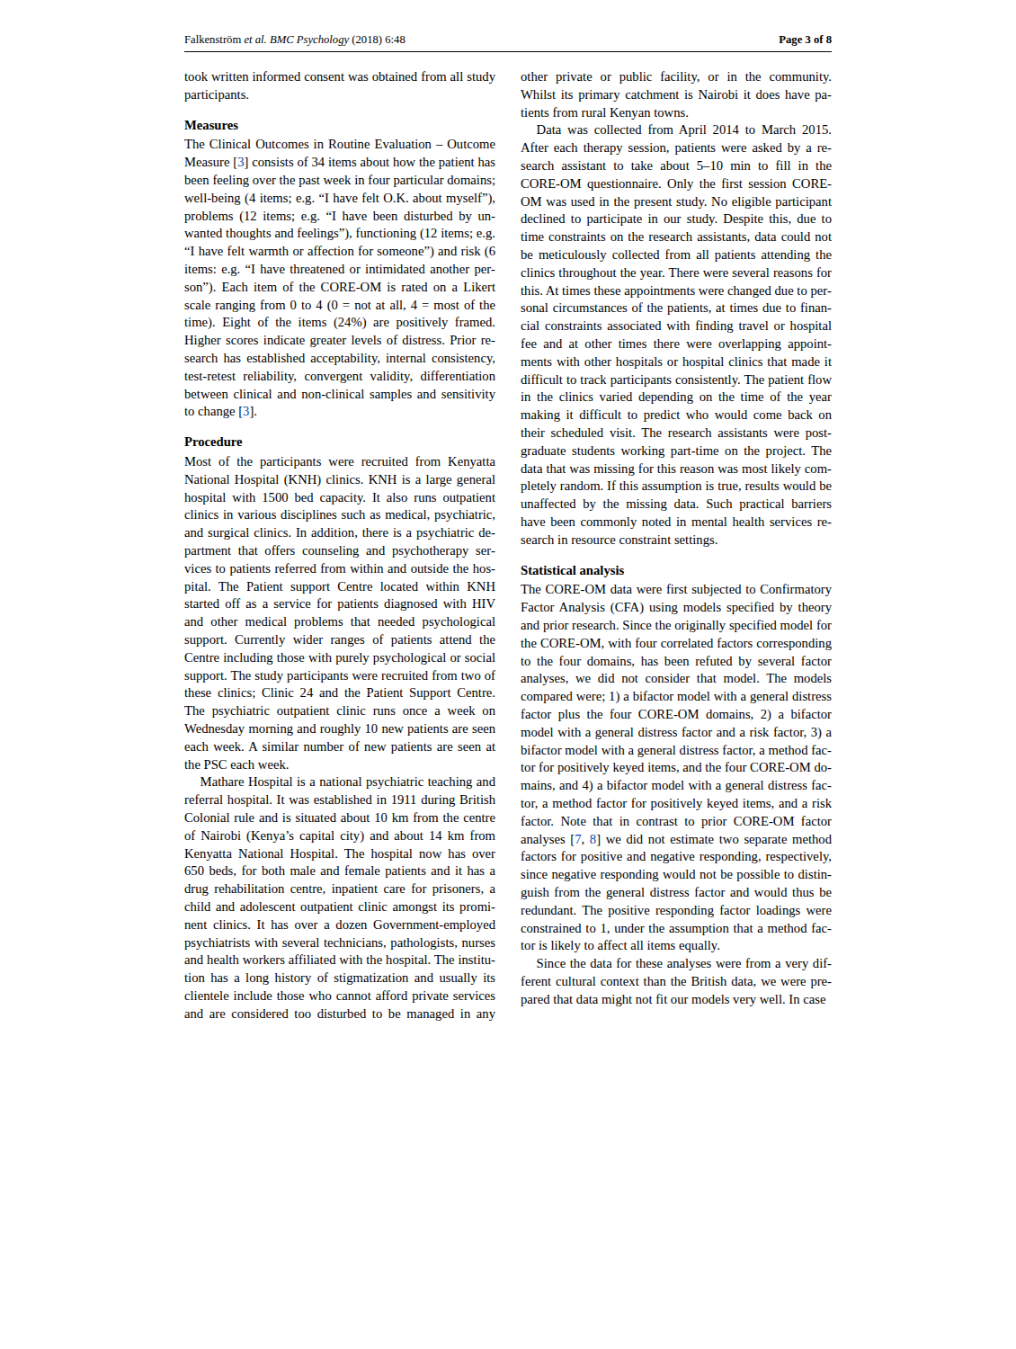Falkenström et al. BMC Psychology (2018) 6:48 Page 3 of 8
took written informed consent was obtained from all study participants.
Measures
The Clinical Outcomes in Routine Evaluation – Outcome Measure [3] consists of 34 items about how the patient has been feeling over the past week in four particular domains; well-being (4 items; e.g. “I have felt O.K. about myself”), problems (12 items; e.g. “I have been disturbed by unwanted thoughts and feelings”), functioning (12 items; e.g. “I have felt warmth or affection for someone”) and risk (6 items: e.g. “I have threatened or intimidated another person”). Each item of the CORE-OM is rated on a Likert scale ranging from 0 to 4 (0 = not at all, 4 = most of the time). Eight of the items (24%) are positively framed. Higher scores indicate greater levels of distress. Prior research has established acceptability, internal consistency, test-retest reliability, convergent validity, differentiation between clinical and non-clinical samples and sensitivity to change [3].
Procedure
Most of the participants were recruited from Kenyatta National Hospital (KNH) clinics. KNH is a large general hospital with 1500 bed capacity. It also runs outpatient clinics in various disciplines such as medical, psychiatric, and surgical clinics. In addition, there is a psychiatric department that offers counseling and psychotherapy services to patients referred from within and outside the hospital. The Patient support Centre located within KNH started off as a service for patients diagnosed with HIV and other medical problems that needed psychological support. Currently wider ranges of patients attend the Centre including those with purely psychological or social support. The study participants were recruited from two of these clinics; Clinic 24 and the Patient Support Centre. The psychiatric outpatient clinic runs once a week on Wednesday morning and roughly 10 new patients are seen each week. A similar number of new patients are seen at the PSC each week.
Mathare Hospital is a national psychiatric teaching and referral hospital. It was established in 1911 during British Colonial rule and is situated about 10 km from the centre of Nairobi (Kenya’s capital city) and about 14 km from Kenyatta National Hospital. The hospital now has over 650 beds, for both male and female patients and it has a drug rehabilitation centre, inpatient care for prisoners, a child and adolescent outpatient clinic amongst its prominent clinics. It has over a dozen Government-employed psychiatrists with several technicians, pathologists, nurses and health workers affiliated with the hospital. The institution has a long history of stigmatization and usually its clientele include those who cannot afford private services and are considered too disturbed to be managed in any other private or public facility, or in the community. Whilst its primary catchment is Nairobi it does have patients from rural Kenyan towns.
Data was collected from April 2014 to March 2015. After each therapy session, patients were asked by a research assistant to take about 5–10 min to fill in the CORE-OM questionnaire. Only the first session CORE-OM was used in the present study. No eligible participant declined to participate in our study. Despite this, due to time constraints on the research assistants, data could not be meticulously collected from all patients attending the clinics throughout the year. There were several reasons for this. At times these appointments were changed due to personal circumstances of the patients, at times due to financial constraints associated with finding travel or hospital fee and at other times there were overlapping appointments with other hospitals or hospital clinics that made it difficult to track participants consistently. The patient flow in the clinics varied depending on the time of the year making it difficult to predict who would come back on their scheduled visit. The research assistants were postgraduate students working part-time on the project. The data that was missing for this reason was most likely completely random. If this assumption is true, results would be unaffected by the missing data. Such practical barriers have been commonly noted in mental health services research in resource constraint settings.
Statistical analysis
The CORE-OM data were first subjected to Confirmatory Factor Analysis (CFA) using models specified by theory and prior research. Since the originally specified model for the CORE-OM, with four correlated factors corresponding to the four domains, has been refuted by several factor analyses, we did not consider that model. The models compared were; 1) a bifactor model with a general distress factor plus the four CORE-OM domains, 2) a bifactor model with a general distress factor and a risk factor, 3) a bifactor model with a general distress factor, a method factor for positively keyed items, and the four CORE-OM domains, and 4) a bifactor model with a general distress factor, a method factor for positively keyed items, and a risk factor. Note that in contrast to prior CORE-OM factor analyses [7, 8] we did not estimate two separate method factors for positive and negative responding, respectively, since negative responding would not be possible to distinguish from the general distress factor and would thus be redundant. The positive responding factor loadings were constrained to 1, under the assumption that a method factor is likely to affect all items equally.
Since the data for these analyses were from a very different cultural context than the British data, we were prepared that data might not fit our models very well. In case